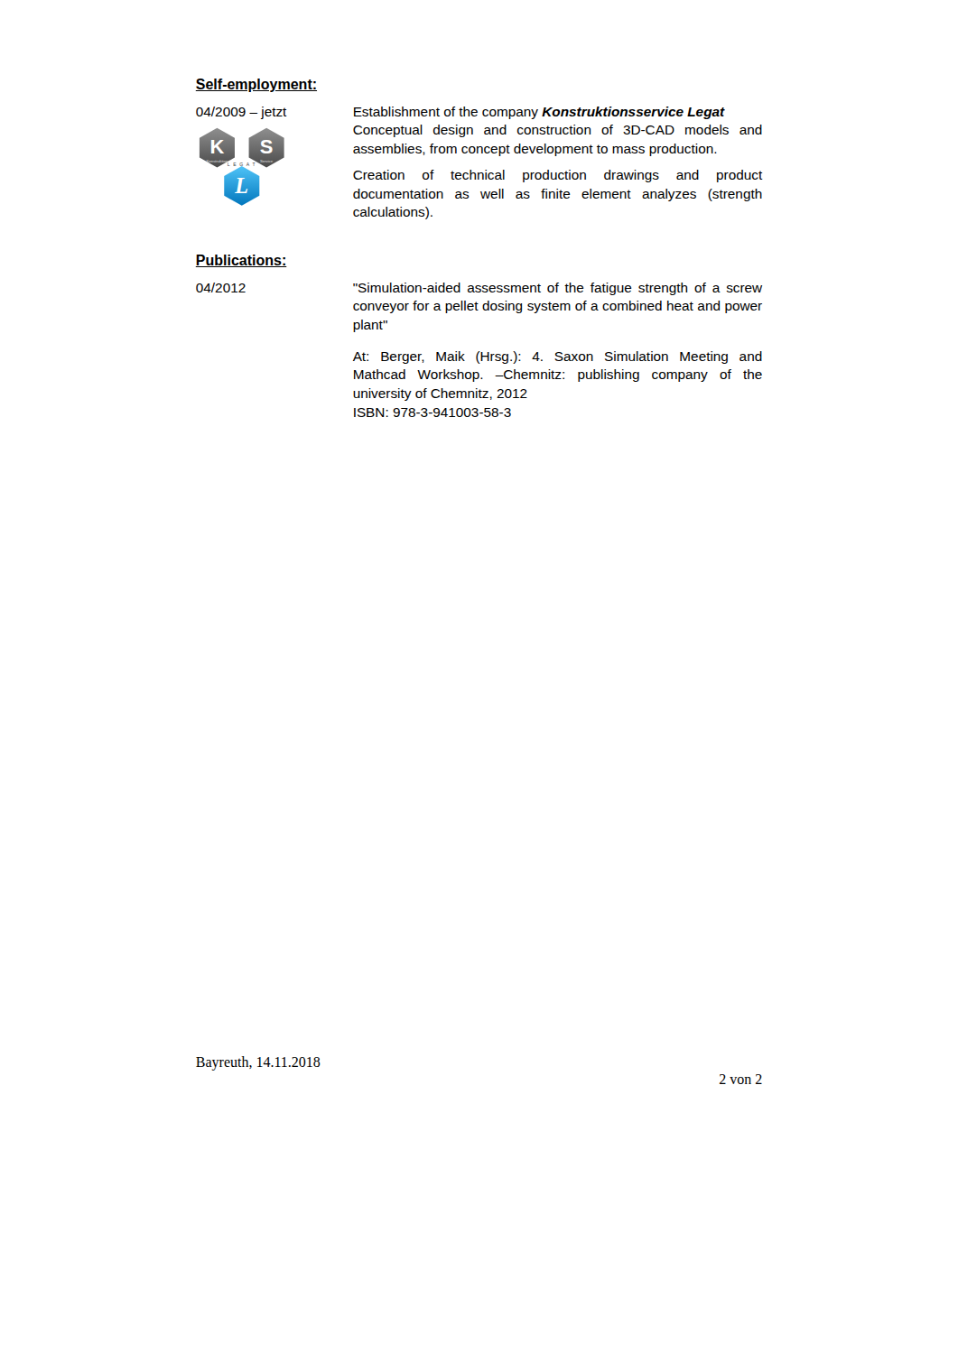Self-employment:
| 04/2009 – jetzt | Establishment of the company Konstruktionsservice Legat |
| K Konstruktion S Service L E G A T L | Conceptual design and construction of 3D-CAD models and assemblies, from concept development to mass production. Creation of technical production drawings and product documentation as well as finite element analyzes (strength calculations). |
Publications:
| 04/2012 | "Simulation-aided assessment of the fatigue strength of a screw conveyor for a pellet dosing system of a combined heat and power plant" At: Berger, Maik (Hrsg.): 4. Saxon Simulation Meeting and Mathcad Workshop. –Chemnitz: publishing company of the university of Chemnitz, 2012 ISBN: 978-3-941003-58-3 |
Bayreuth, 14.11.2018
2 von 2